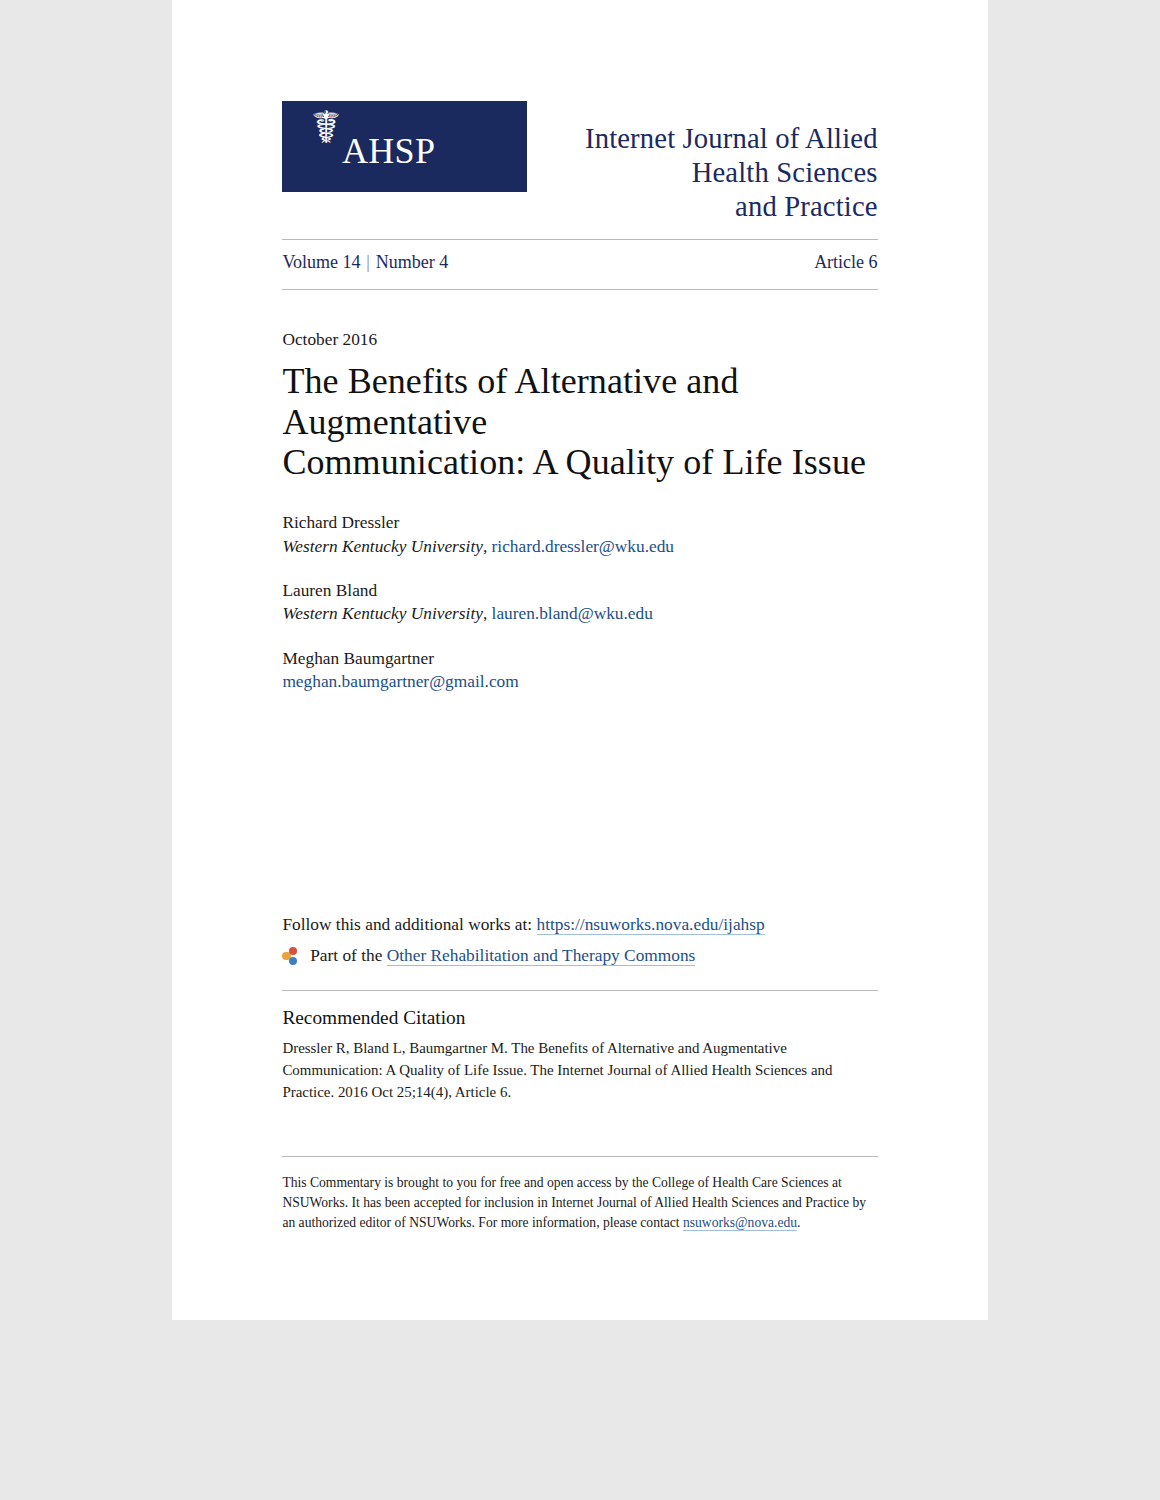☤ AHSP
Internet Journal of Allied Health Sciences
and Practice
Volume 14|Number 4
Article 6
October 2016
The Benefits of Alternative and Augmentative
Communication: A Quality of Life Issue
Richard Dressler Western Kentucky University, richard.dressler@wku.edu
Lauren Bland Western Kentucky University, lauren.bland@wku.edu
Meghan Baumgartner meghan.baumgartner@gmail.com
Follow this and additional works at: https://nsuworks.nova.edu/ijahsp
Part of the Other Rehabilitation and Therapy Commons
Recommended Citation
Dressler R, Bland L, Baumgartner M. The Benefits of Alternative and Augmentative Communication: A Quality of Life Issue. The Internet Journal of Allied Health Sciences and Practice. 2016 Oct 25;14(4), Article 6.
This Commentary is brought to you for free and open access by the College of Health Care Sciences at NSUWorks. It has been accepted for inclusion in Internet Journal of Allied Health Sciences and Practice by an authorized editor of NSUWorks. For more information, please contact nsuworks@nova.edu.